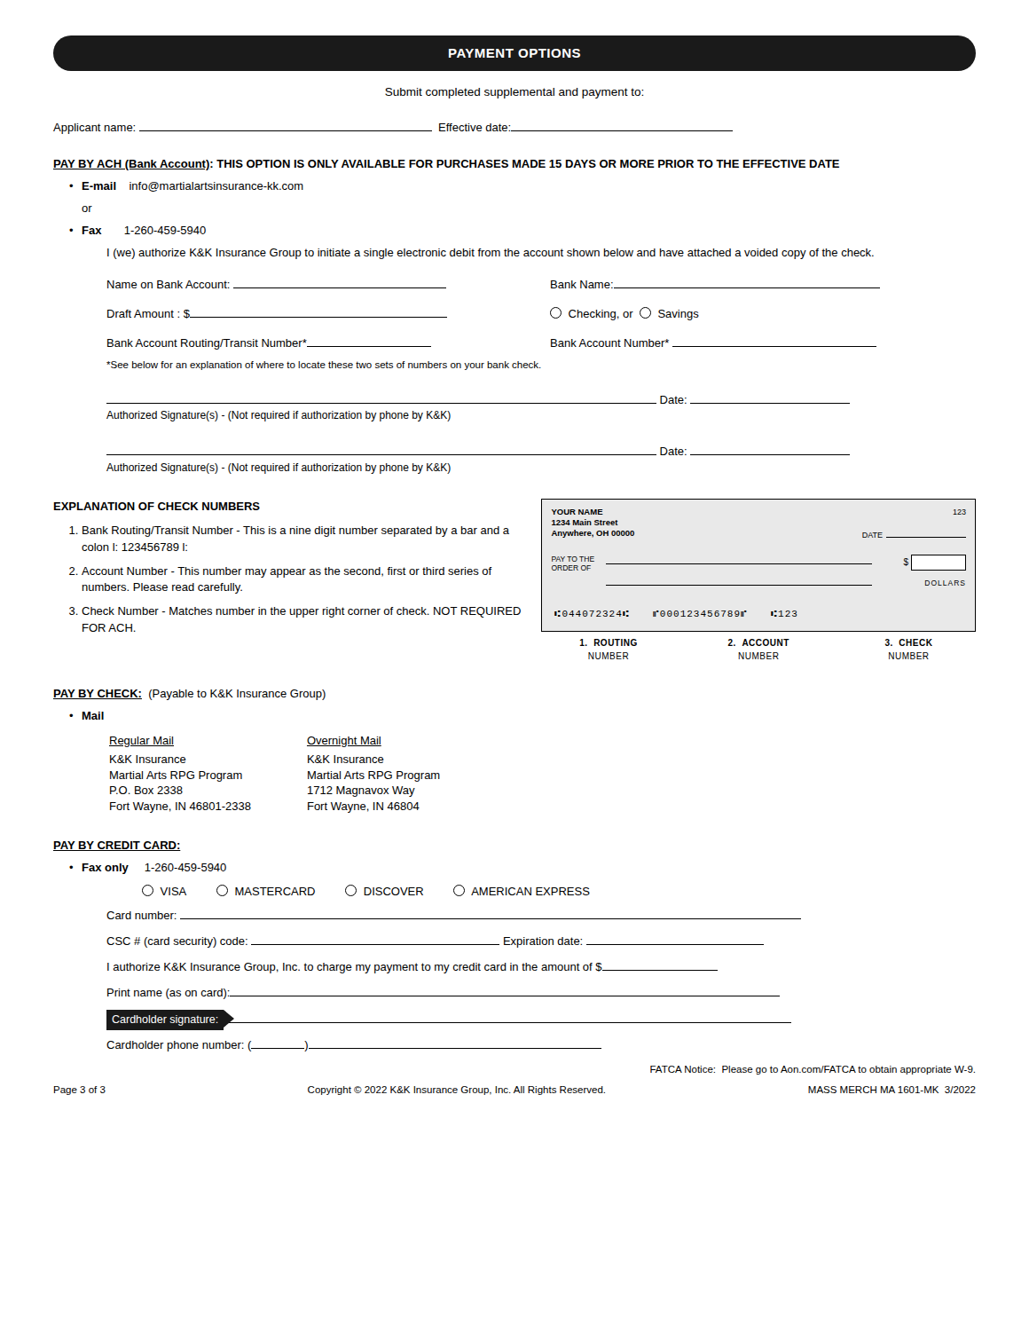PAYMENT OPTIONS
Submit completed supplemental and payment to:
Applicant name: Effective date:
PAY BY ACH (Bank Account): THIS OPTION IS ONLY AVAILABLE FOR PURCHASES MADE 15 DAYS OR MORE PRIOR TO THE EFFECTIVE DATE
E-mail info@martialartsinsurance-kk.com
or
Fax 1-260-459-5940
I (we) authorize K&K Insurance Group to initiate a single electronic debit from the account shown below and have attached a voided copy of the check.
Name on Bank Account: Bank Name:
Draft Amount : $ Checking, or Savings
Bank Account Routing/Transit Number*Bank Account Number*
*See below for an explanation of where to locate these two sets of numbers on your bank check.
Date:
Authorized Signature(s) - (Not required if authorization by phone by K&K)
Date:
Authorized Signature(s) - (Not required if authorization by phone by K&K)
EXPLANATION OF CHECK NUMBERS
Bank Routing/Transit Number - This is a nine digit number separated by a bar and a colon l: 123456789 l:
Account Number - This number may appear as the second, first or third series of numbers. Please read carefully.
Check Number - Matches number in the upper right corner of check. NOT REQUIRED FOR ACH.
YOUR NAME
1234 Main Street
Anywhere, OH 00000
123
DATE
PAY TO THE
ORDER OF
$
DOLLARS
⑆044072324⑆⑈000123456789⑈⑆123
1. ROUTING NUMBER
2. ACCOUNT NUMBER
3. CHECK NUMBER
PAY BY CHECK: (Payable to K&K Insurance Group)
Mail
| Regular Mail | Overnight Mail |
| K&K Insurance Martial Arts RPG Program P.O. Box 2338 Fort Wayne, IN 46801-2338 | K&K Insurance Martial Arts RPG Program 1712 Magnavox Way Fort Wayne, IN 46804 |
PAY BY CREDIT CARD:
Fax only 1-260-459-5940
VISA MASTERCARD DISCOVER AMERICAN EXPRESS
Card number:
CSC # (card security) code: Expiration date:
I authorize K&K Insurance Group, Inc. to charge my payment to my credit card in the amount of $
Print name (as on card):
Cardholder signature:
Cardholder phone number: ( )
FATCA Notice: Please go to Aon.com/FATCA to obtain appropriate W-9.
Page 3 of 3
Copyright © 2022 K&K Insurance Group, Inc. All Rights Reserved.
MASS MERCH MA 1601-MK 3/2022